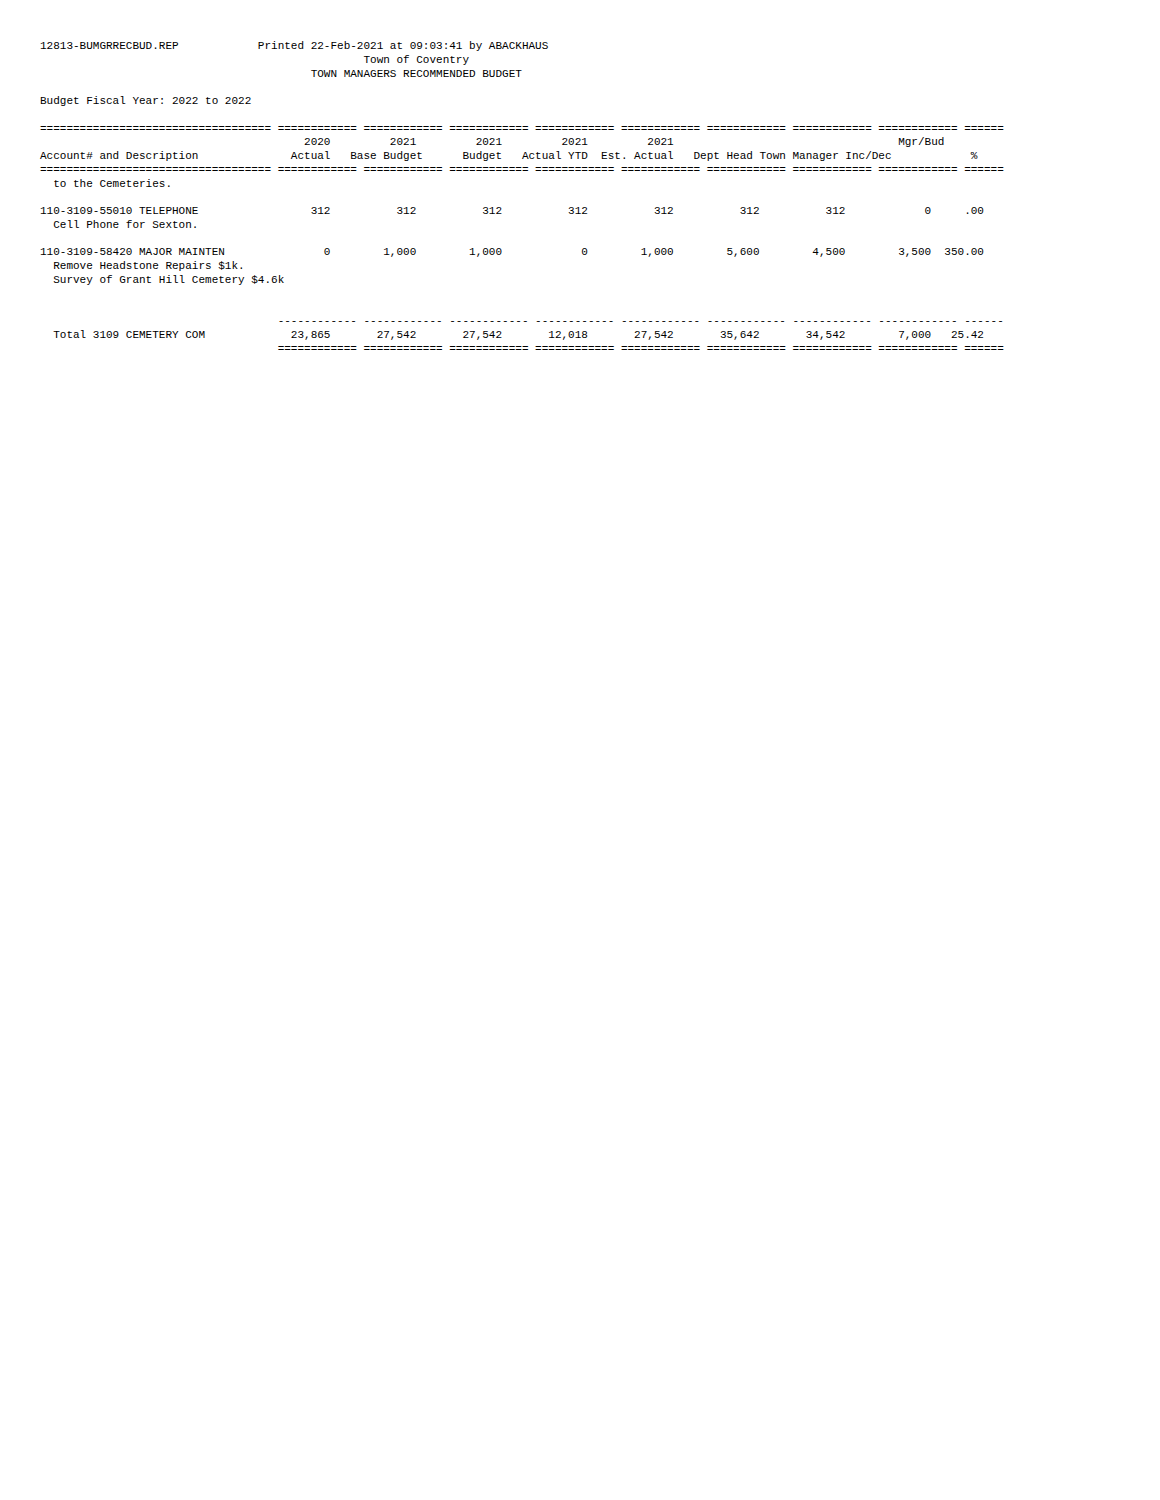12813-BUMGRRECBUD.REP            Printed 22-Feb-2021 at 09:03:41 by ABACKHAUS
                                                 Town of Coventry
                                         TOWN MANAGERS RECOMMENDED BUDGET

Budget Fiscal Year: 2022 to 2022

=================================== ============ ============ ============ ============ ============ ============ ============ ============ ======
                                        2020         2021         2021         2021         2021                                  Mgr/Bud
Account# and Description              Actual   Base Budget      Budget   Actual YTD  Est. Actual   Dept Head Town Manager Inc/Dec            %
=================================== ============ ============ ============ ============ ============ ============ ============ ============ ======
  to the Cemeteries.

110-3109-55010 TELEPHONE                 312          312          312          312          312          312          312            0     .00
  Cell Phone for Sexton.

110-3109-58420 MAJOR MAINTEN               0        1,000        1,000            0        1,000        5,600        4,500        3,500  350.00
  Remove Headstone Repairs $1k.
  Survey of Grant Hill Cemetery $4.6k


                                    ------------ ------------ ------------ ------------ ------------ ------------ ------------ ------------ ------
  Total 3109 CEMETERY COM             23,865       27,542       27,542       12,018       27,542       35,642       34,542        7,000   25.42
                                    ============ ============ ============ ============ ============ ============ ============ ============ ======